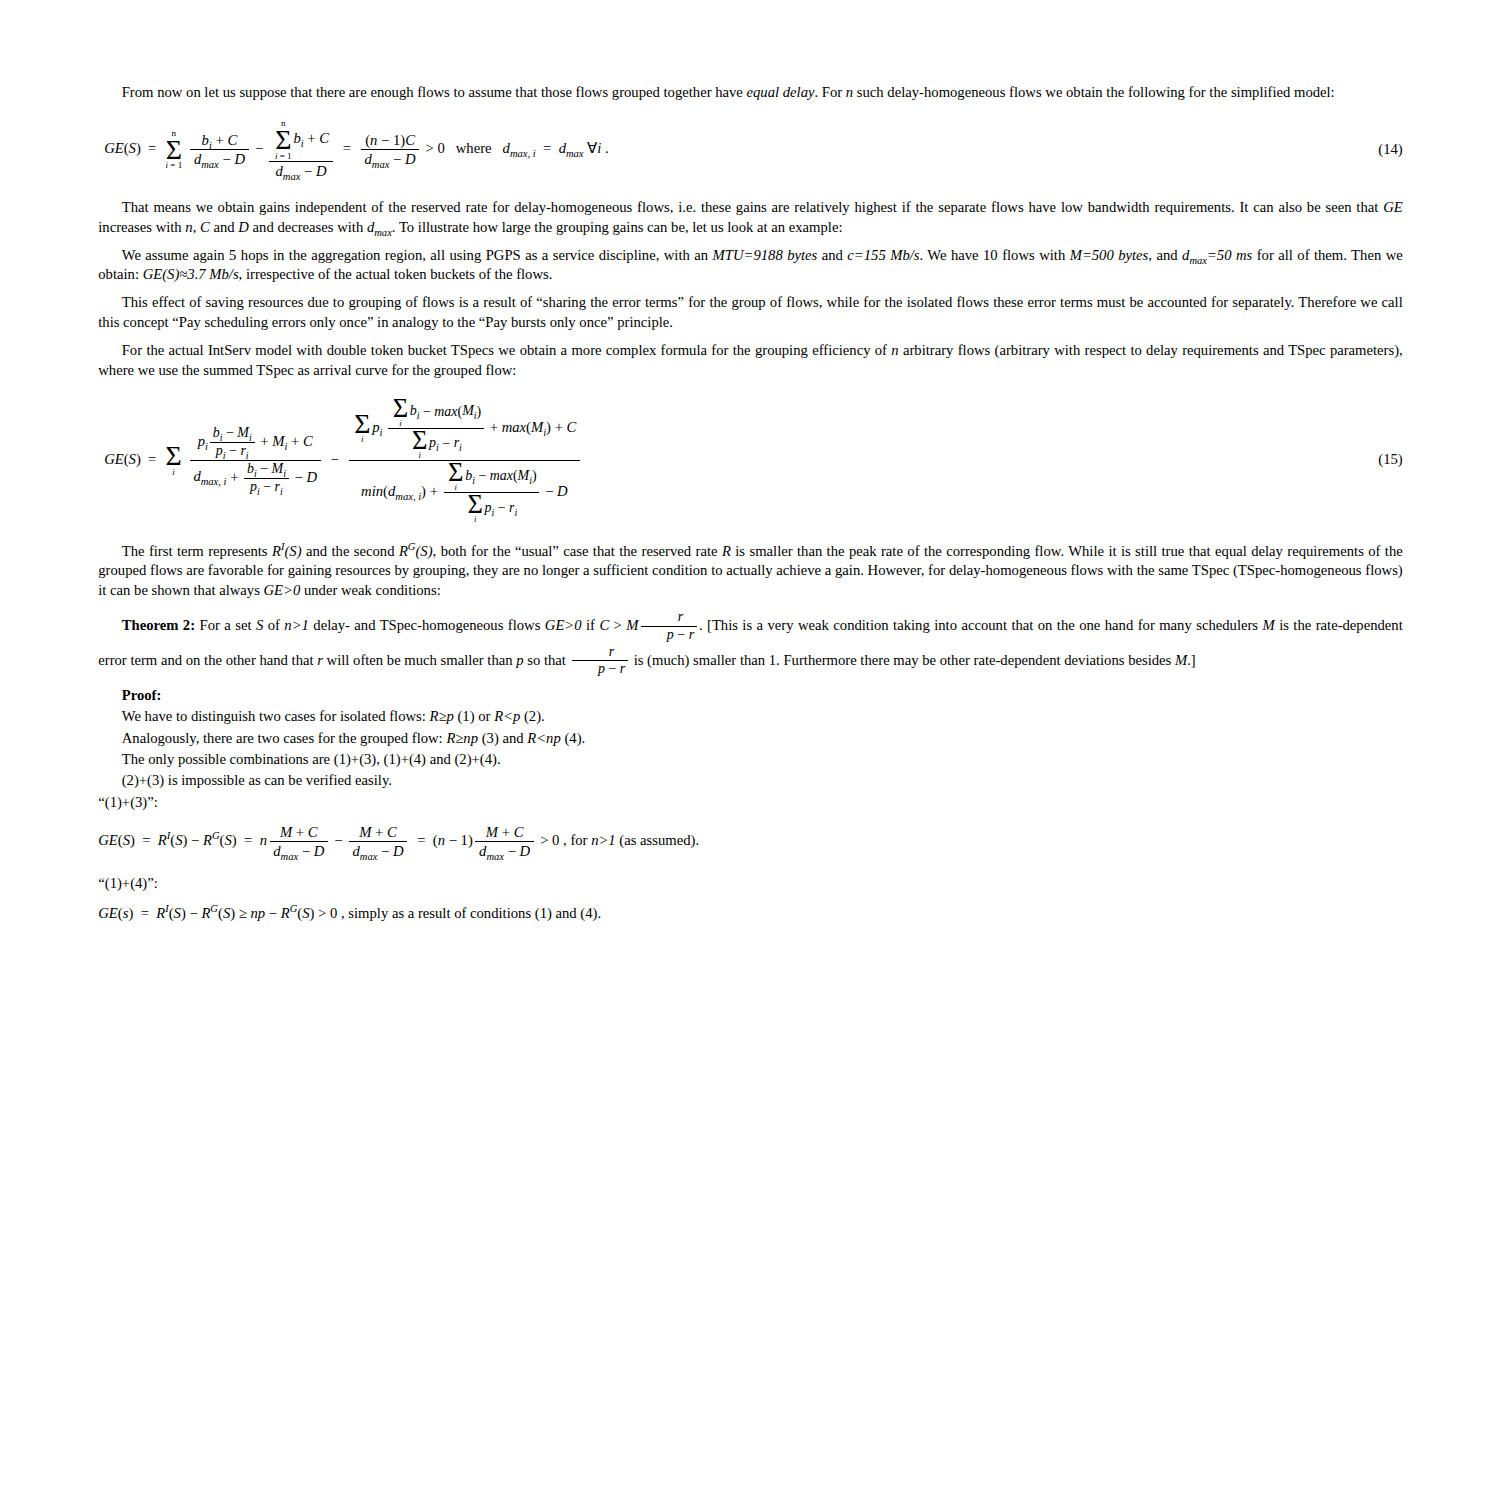From now on let us suppose that there are enough flows to assume that those flows grouped together have equal delay. For n such delay-homogeneous flows we obtain the following for the simplified model:
GE(S) = nΣi = 1 bi + C dmax − D − nΣi = 1 bi + C dmax − D = (n − 1)C dmax − D > 0 where dmax, i = dmax ∀i .
(14)
That means we obtain gains independent of the reserved rate for delay-homogeneous flows, i.e. these gains are relatively highest if the separate flows have low bandwidth requirements. It can also be seen that GE increases with n, C and D and decreases with dmax. To illustrate how large the grouping gains can be, let us look at an example:
We assume again 5 hops in the aggregation region, all using PGPS as a service discipline, with an MTU=9188 bytes and c=155 Mb/s. We have 10 flows with M=500 bytes, and dmax=50 ms for all of them. Then we obtain: GE(S)≈3.7 Mb/s, irrespective of the actual token buckets of the flows.
This effect of saving resources due to grouping of flows is a result of “sharing the error terms” for the group of flows, while for the isolated flows these error terms must be accounted for separately. Therefore we call this concept “Pay scheduling errors only once” in analogy to the “Pay bursts only once” principle.
For the actual IntServ model with double token bucket TSpecs we obtain a more complex formula for the grouping efficiency of n arbitrary flows (arbitrary with respect to delay requirements and TSpec parameters), where we use the summed TSpec as arrival curve for the grouped flow:
GE(S) = Σi pi bi − Mi pi − ri + Mi + C dmax, i + bi − Mi pi − ri − D − Σi pi Σi bi − max(Mi) Σi pi − ri + max(Mi) + C min(dmax, i) + Σi bi − max(Mi) Σi pi − ri − D
(15)
The first term represents RI(S) and the second RG(S), both for the “usual” case that the reserved rate R is smaller than the peak rate of the corresponding flow. While it is still true that equal delay requirements of the grouped flows are favorable for gaining resources by grouping, they are no longer a sufficient condition to actually achieve a gain. However, for delay-homogeneous flows with the same TSpec (TSpec-homogeneous flows) it can be shown that always GE>0 under weak conditions:
Theorem 2: For a set S of n>1 delay- and TSpec-homogeneous flows GE>0 if C > Mrp − r. [This is a very weak condition taking into account that on the one hand for many schedulers M is the rate-dependent error term and on the other hand that r will often be much smaller than p so that rp − r is (much) smaller than 1. Furthermore there may be other rate-dependent deviations besides M.]
Proof:
We have to distinguish two cases for isolated flows: R≥p (1) or R<p (2).
Analogously, there are two cases for the grouped flow: R≥np (3) and R<np (4).
The only possible combinations are (1)+(3), (1)+(4) and (2)+(4).
(2)+(3) is impossible as can be verified easily.
“(1)+(3)”:
GE(S) = RI(S) − RG(S) = nM + C dmax − D − M + C dmax − D = (n − 1)M + C dmax − D > 0 , for n>1 (as assumed).
“(1)+(4)”:
GE(s) = RI(S) − RG(S) ≥ np − RG(S) > 0 , simply as a result of conditions (1) and (4).